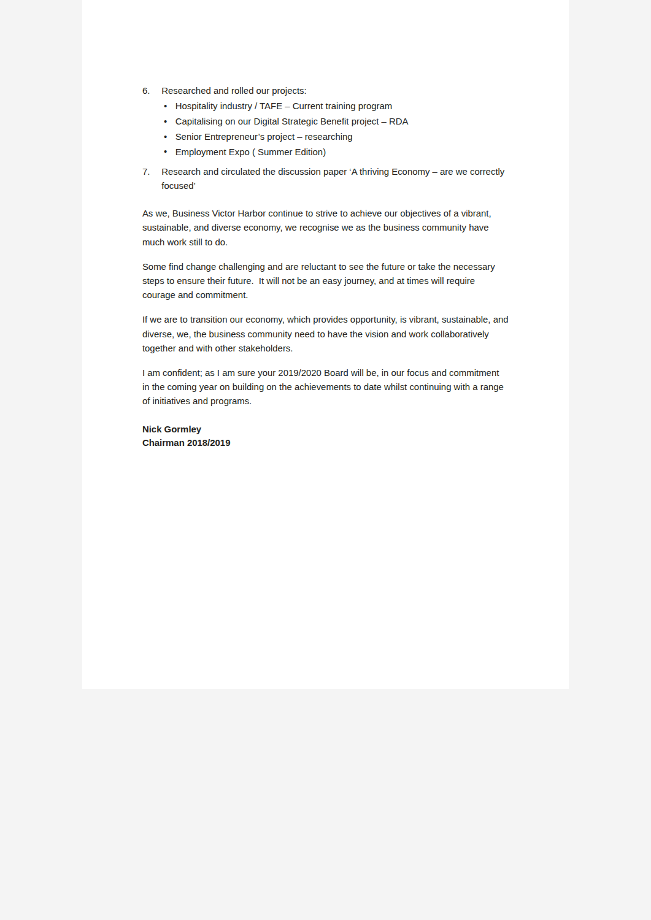6. Researched and rolled our projects:
Hospitality industry / TAFE – Current training program
Capitalising on our Digital Strategic Benefit project – RDA
Senior Entrepreneur’s project – researching
Employment Expo ( Summer Edition)
7. Research and circulated the discussion paper ‘A thriving Economy – are we correctly focused’
As we, Business Victor Harbor continue to strive to achieve our objectives of a vibrant, sustainable, and diverse economy, we recognise we as the business community have much work still to do.
Some find change challenging and are reluctant to see the future or take the necessary steps to ensure their future. It will not be an easy journey, and at times will require courage and commitment.
If we are to transition our economy, which provides opportunity, is vibrant, sustainable, and diverse, we, the business community need to have the vision and work collaboratively together and with other stakeholders.
I am confident; as I am sure your 2019/2020 Board will be, in our focus and commitment in the coming year on building on the achievements to date whilst continuing with a range of initiatives and programs.
Nick Gormley
Chairman 2018/2019